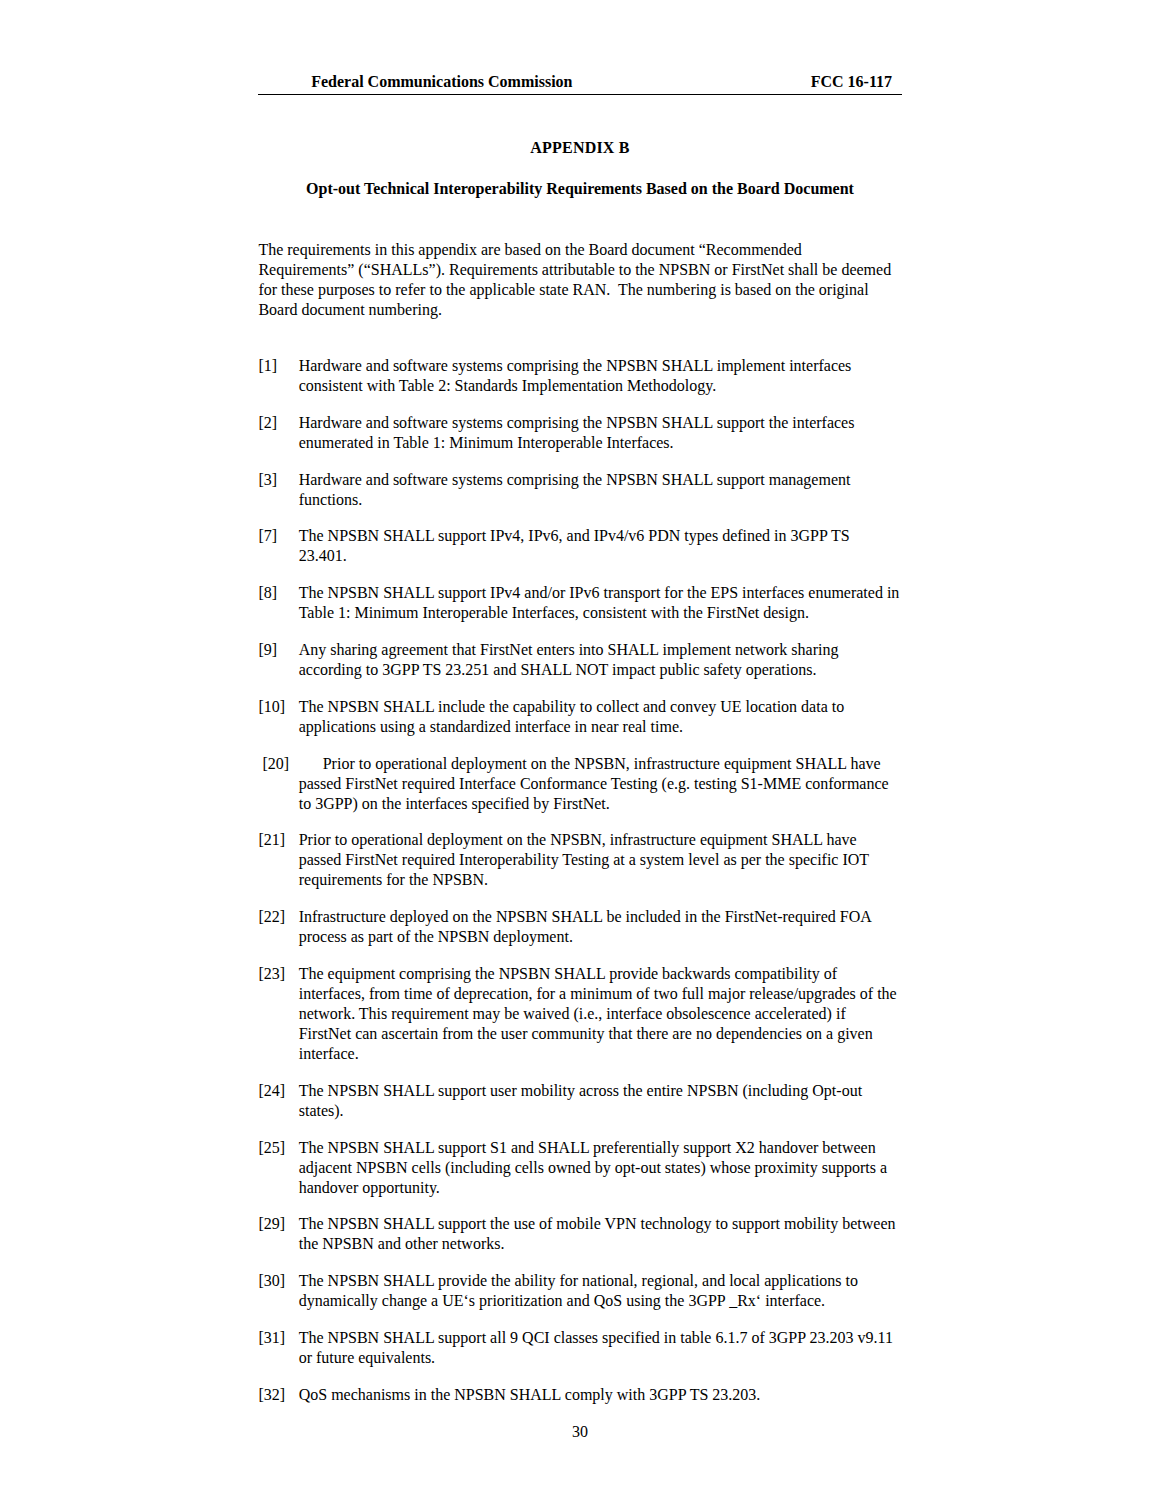Federal Communications Commission FCC 16-117
APPENDIX B
Opt-out Technical Interoperability Requirements Based on the Board Document
The requirements in this appendix are based on the Board document “Recommended Requirements” (“SHALLs”). Requirements attributable to the NPSBN or FirstNet shall be deemed for these purposes to refer to the applicable state RAN. The numbering is based on the original Board document numbering.
[1] Hardware and software systems comprising the NPSBN SHALL implement interfaces consistent with Table 2: Standards Implementation Methodology.
[2] Hardware and software systems comprising the NPSBN SHALL support the interfaces enumerated in Table 1: Minimum Interoperable Interfaces.
[3] Hardware and software systems comprising the NPSBN SHALL support management functions.
[7] The NPSBN SHALL support IPv4, IPv6, and IPv4/v6 PDN types defined in 3GPP TS 23.401.
[8] The NPSBN SHALL support IPv4 and/or IPv6 transport for the EPS interfaces enumerated in Table 1: Minimum Interoperable Interfaces, consistent with the FirstNet design.
[9] Any sharing agreement that FirstNet enters into SHALL implement network sharing according to 3GPP TS 23.251 and SHALL NOT impact public safety operations.
[10] The NPSBN SHALL include the capability to collect and convey UE location data to applications using a standardized interface in near real time.
[20] Prior to operational deployment on the NPSBN, infrastructure equipment SHALL have passed FirstNet required Interface Conformance Testing (e.g. testing S1-MME conformance to 3GPP) on the interfaces specified by FirstNet.
[21] Prior to operational deployment on the NPSBN, infrastructure equipment SHALL have passed FirstNet required Interoperability Testing at a system level as per the specific IOT requirements for the NPSBN.
[22] Infrastructure deployed on the NPSBN SHALL be included in the FirstNet-required FOA process as part of the NPSBN deployment.
[23] The equipment comprising the NPSBN SHALL provide backwards compatibility of interfaces, from time of deprecation, for a minimum of two full major release/upgrades of the network. This requirement may be waived (i.e., interface obsolescence accelerated) if FirstNet can ascertain from the user community that there are no dependencies on a given interface.
[24] The NPSBN SHALL support user mobility across the entire NPSBN (including Opt-out states).
[25] The NPSBN SHALL support S1 and SHALL preferentially support X2 handover between adjacent NPSBN cells (including cells owned by opt-out states) whose proximity supports a handover opportunity.
[29] The NPSBN SHALL support the use of mobile VPN technology to support mobility between the NPSBN and other networks.
[30] The NPSBN SHALL provide the ability for national, regional, and local applications to dynamically change a UE‘s prioritization and QoS using the 3GPP _Rx‘ interface.
[31] The NPSBN SHALL support all 9 QCI classes specified in table 6.1.7 of 3GPP 23.203 v9.11 or future equivalents.
[32] QoS mechanisms in the NPSBN SHALL comply with 3GPP TS 23.203.
30